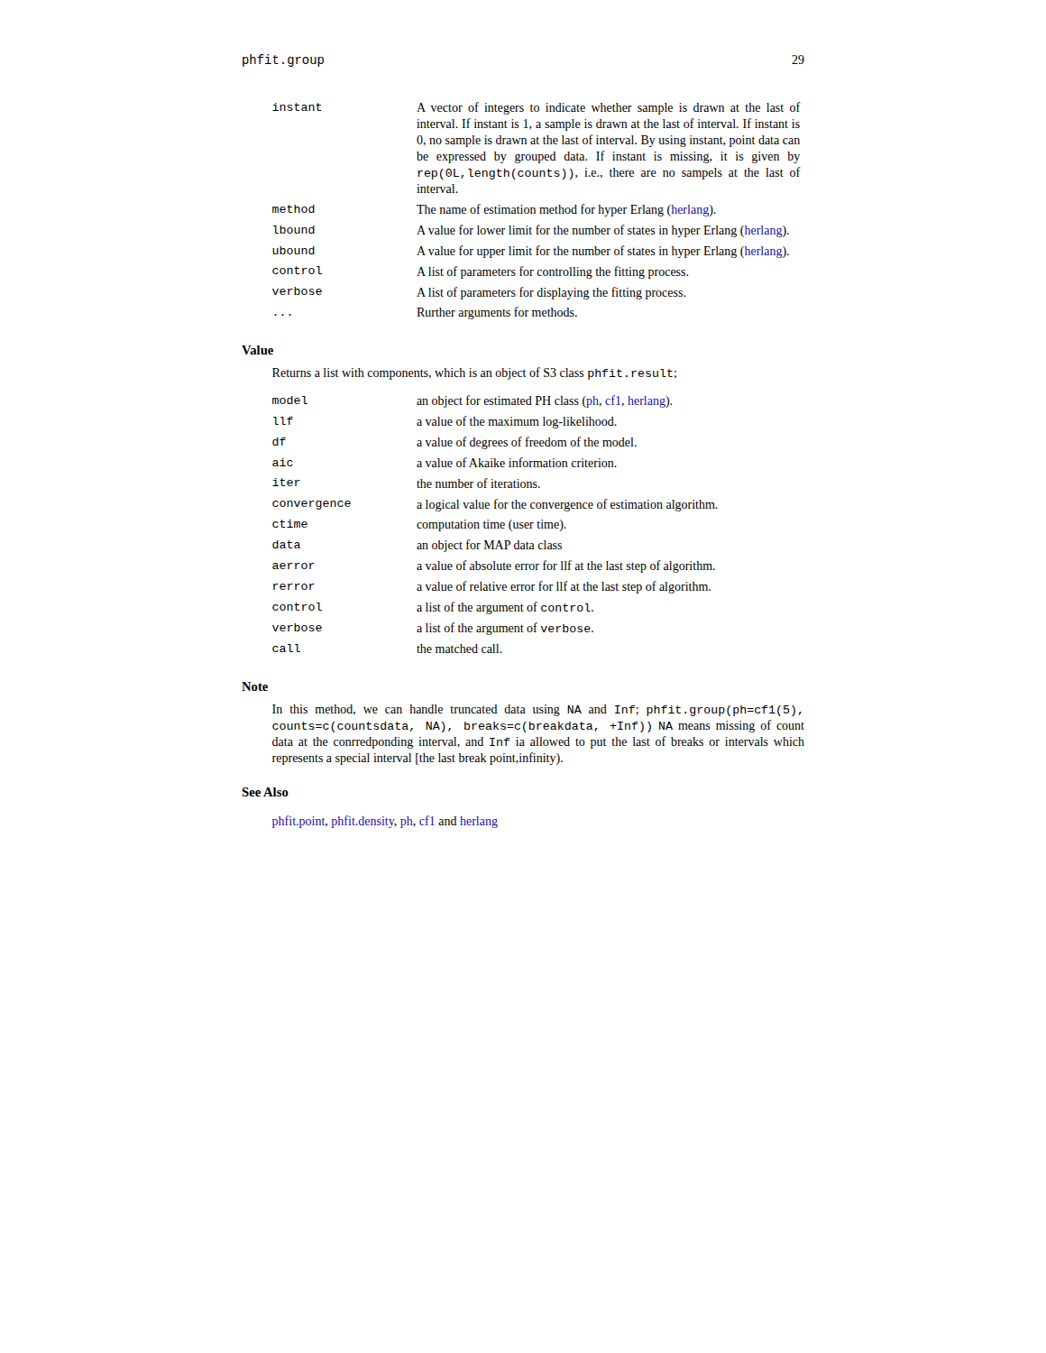phfit.group
29
| instant | A vector of integers to indicate whether sample is drawn at the last of interval. If instant is 1, a sample is drawn at the last of interval. If instant is 0, no sample is drawn at the last of interval. By using instant, point data can be expressed by grouped data. If instant is missing, it is given by rep(0L,length(counts)) , i.e., there are no sampels at the last of interval. |
| method | The name of estimation method for hyper Erlang ( herlang ). |
| lbound | A value for lower limit for the number of states in hyper Erlang ( herlang ). |
| ubound | A value for upper limit for the number of states in hyper Erlang ( herlang ). |
| control | A list of parameters for controlling the fitting process. |
| verbose | A list of parameters for displaying the fitting process. |
| ... | Rurther arguments for methods. |
Value
Returns a list with components, which is an object of S3 class phfit.result;
| model | an object for estimated PH class ( ph , cf1 , herlang ). |
| llf | a value of the maximum log-likelihood. |
| df | a value of degrees of freedom of the model. |
| aic | a value of Akaike information criterion. |
| iter | the number of iterations. |
| convergence | a logical value for the convergence of estimation algorithm. |
| ctime | computation time (user time). |
| data | an object for MAP data class |
| aerror | a value of absolute error for llf at the last step of algorithm. |
| rerror | a value of relative error for llf at the last step of algorithm. |
| control | a list of the argument of control . |
| verbose | a list of the argument of verbose . |
| call | the matched call. |
Note
In this method, we can handle truncated data using NA and Inf; phfit.group(ph=cf1(5), counts=c(countsdata, NA), breaks=c(breakdata, +Inf)) NA means missing of count data at the conrredponding interval, and Inf ia allowed to put the last of breaks or intervals which represents a special interval [the last break point,infinity).
See Also
phfit.point, phfit.density, ph, cf1 and herlang